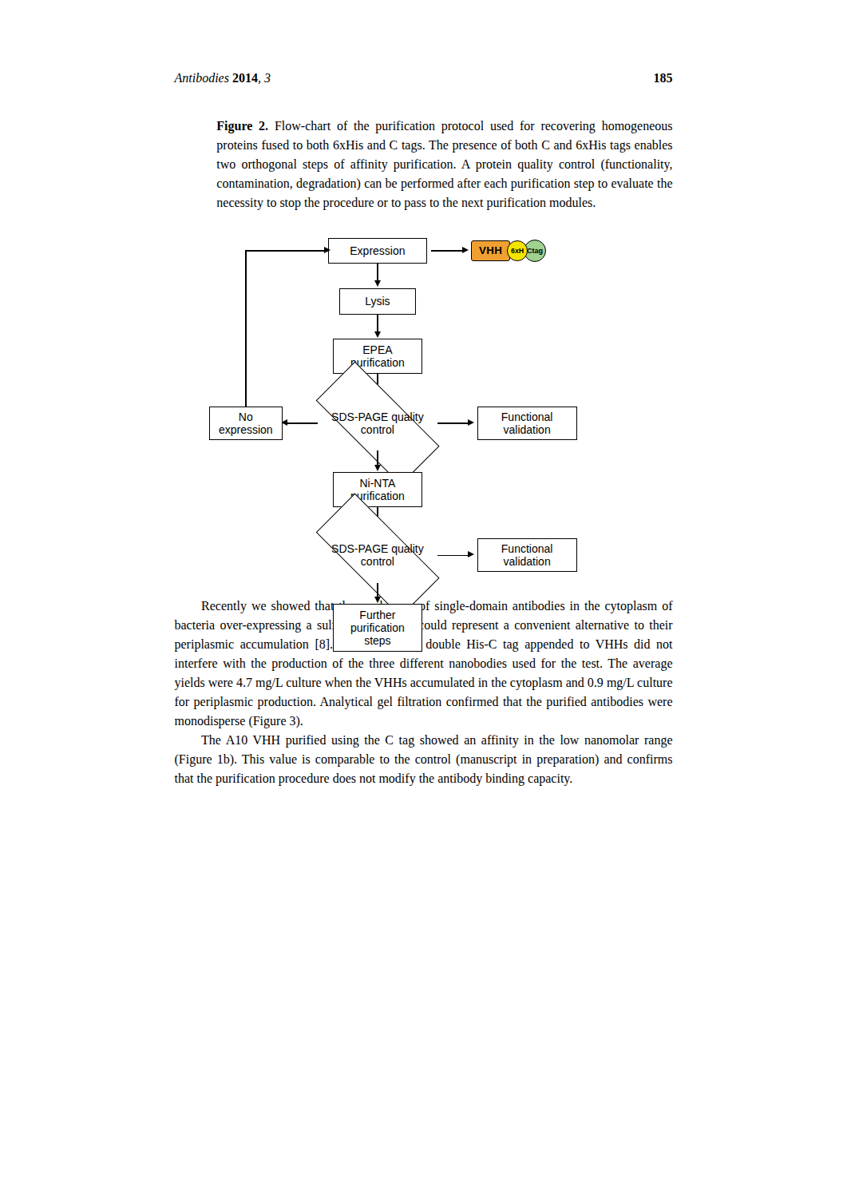Antibodies 2014, 3
185
Figure 2. Flow-chart of the purification protocol used for recovering homogeneous proteins fused to both 6xHis and C tags. The presence of both C and 6xHis tags enables two orthogonal steps of affinity purification. A protein quality control (functionality, contamination, degradation) can be performed after each purification step to evaluate the necessity to stop the procedure or to pass to the next purification modules.
Expression
VHH 6xH Ctag
Lysis
EPEA
purification
SDS-PAGE quality
control
No
expression
Functional
validation
Ni-NTA
purification
SDS-PAGE quality
control
Functional
validation
Further
purification
steps
Recently we showed that the production of single-domain antibodies in the cytoplasm of bacteria over-expressing a sulfhydryl oxidase could represent a convenient alternative to their periplasmic accumulation [8]. Apparently, the double His-C tag appended to VHHs did not interfere with the production of the three different nanobodies used for the test. The average yields were 4.7 mg/L culture when the VHHs accumulated in the cytoplasm and 0.9 mg/L culture for periplasmic production. Analytical gel filtration confirmed that the purified antibodies were monodisperse (Figure 3).
The A10 VHH purified using the C tag showed an affinity in the low nanomolar range (Figure 1b). This value is comparable to the control (manuscript in preparation) and confirms that the purification procedure does not modify the antibody binding capacity.